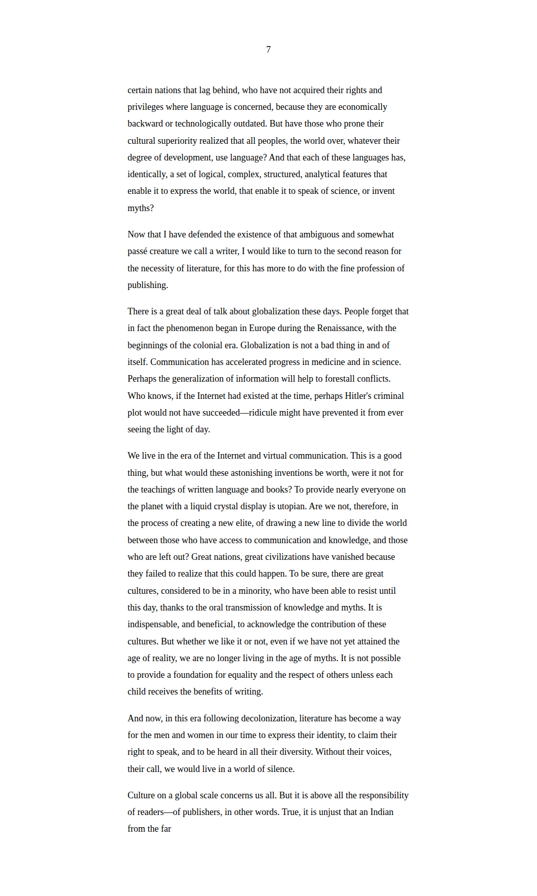7
certain nations that lag behind, who have not acquired their rights and privileges where language is concerned, because they are economically backward or technologically outdated. But have those who prone their cultural superiority realized that all peoples, the world over, whatever their degree of development, use language? And that each of these languages has, identically, a set of logical, complex, structured, analytical features that enable it to express the world, that enable it to speak of science, or invent myths?
Now that I have defended the existence of that ambiguous and somewhat passé creature we call a writer, I would like to turn to the second reason for the necessity of literature, for this has more to do with the fine profession of publishing.
There is a great deal of talk about globalization these days. People forget that in fact the phenomenon began in Europe during the Renaissance, with the beginnings of the colonial era. Globalization is not a bad thing in and of itself. Communication has accelerated progress in medicine and in science. Perhaps the generalization of information will help to forestall conflicts. Who knows, if the Internet had existed at the time, perhaps Hitler's criminal plot would not have succeeded—ridicule might have prevented it from ever seeing the light of day.
We live in the era of the Internet and virtual communication. This is a good thing, but what would these astonishing inventions be worth, were it not for the teachings of written language and books? To provide nearly everyone on the planet with a liquid crystal display is utopian. Are we not, therefore, in the process of creating a new elite, of drawing a new line to divide the world between those who have access to communication and knowledge, and those who are left out? Great nations, great civilizations have vanished because they failed to realize that this could happen. To be sure, there are great cultures, considered to be in a minority, who have been able to resist until this day, thanks to the oral transmission of knowledge and myths. It is indispensable, and beneficial, to acknowledge the contribution of these cultures. But whether we like it or not, even if we have not yet attained the age of reality, we are no longer living in the age of myths. It is not possible to provide a foundation for equality and the respect of others unless each child receives the benefits of writing.
And now, in this era following decolonization, literature has become a way for the men and women in our time to express their identity, to claim their right to speak, and to be heard in all their diversity. Without their voices, their call, we would live in a world of silence.
Culture on a global scale concerns us all. But it is above all the responsibility of readers—of publishers, in other words. True, it is unjust that an Indian from the far